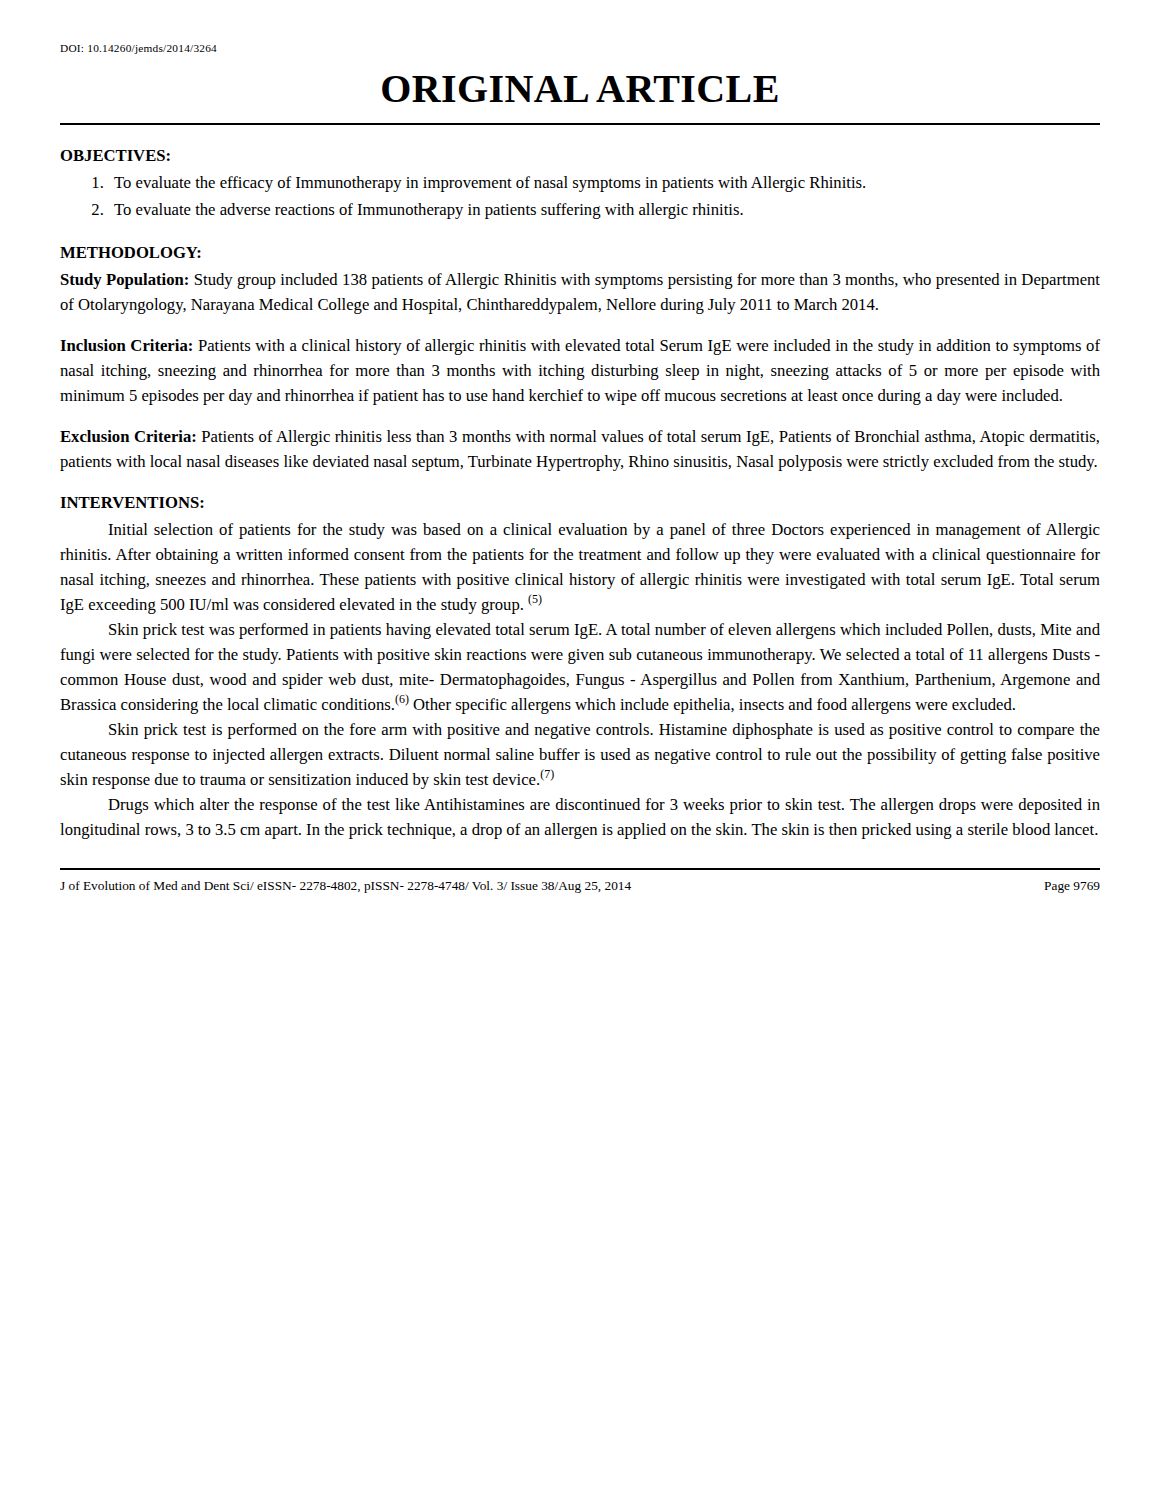DOI: 10.14260/jemds/2014/3264
ORIGINAL ARTICLE
OBJECTIVES:
To evaluate the efficacy of Immunotherapy in improvement of nasal symptoms in patients with Allergic Rhinitis.
To evaluate the adverse reactions of Immunotherapy in patients suffering with allergic rhinitis.
METHODOLOGY:
Study Population: Study group included 138 patients of Allergic Rhinitis with symptoms persisting for more than 3 months, who presented in Department of Otolaryngology, Narayana Medical College and Hospital, Chinthareddypalem, Nellore during July 2011 to March 2014.
Inclusion Criteria: Patients with a clinical history of allergic rhinitis with elevated total Serum IgE were included in the study in addition to symptoms of nasal itching, sneezing and rhinorrhea for more than 3 months with itching disturbing sleep in night, sneezing attacks of 5 or more per episode with minimum 5 episodes per day and rhinorrhea if patient has to use hand kerchief to wipe off mucous secretions at least once during a day were included.
Exclusion Criteria: Patients of Allergic rhinitis less than 3 months with normal values of total serum IgE, Patients of Bronchial asthma, Atopic dermatitis, patients with local nasal diseases like deviated nasal septum, Turbinate Hypertrophy, Rhino sinusitis, Nasal polyposis were strictly excluded from the study.
INTERVENTIONS:
Initial selection of patients for the study was based on a clinical evaluation by a panel of three Doctors experienced in management of Allergic rhinitis. After obtaining a written informed consent from the patients for the treatment and follow up they were evaluated with a clinical questionnaire for nasal itching, sneezes and rhinorrhea. These patients with positive clinical history of allergic rhinitis were investigated with total serum IgE. Total serum IgE exceeding 500 IU/ml was considered elevated in the study group. (5)
Skin prick test was performed in patients having elevated total serum IgE. A total number of eleven allergens which included Pollen, dusts, Mite and fungi were selected for the study. Patients with positive skin reactions were given sub cutaneous immunotherapy. We selected a total of 11 allergens Dusts - common House dust, wood and spider web dust, mite- Dermatophagoides, Fungus - Aspergillus and Pollen from Xanthium, Parthenium, Argemone and Brassica considering the local climatic conditions.(6) Other specific allergens which include epithelia, insects and food allergens were excluded.
Skin prick test is performed on the fore arm with positive and negative controls. Histamine diphosphate is used as positive control to compare the cutaneous response to injected allergen extracts. Diluent normal saline buffer is used as negative control to rule out the possibility of getting false positive skin response due to trauma or sensitization induced by skin test device.(7)
Drugs which alter the response of the test like Antihistamines are discontinued for 3 weeks prior to skin test. The allergen drops were deposited in longitudinal rows, 3 to 3.5 cm apart. In the prick technique, a drop of an allergen is applied on the skin. The skin is then pricked using a sterile blood lancet.
J of Evolution of Med and Dent Sci/ eISSN- 2278-4802, pISSN- 2278-4748/ Vol. 3/ Issue 38/Aug 25, 2014 Page 9769